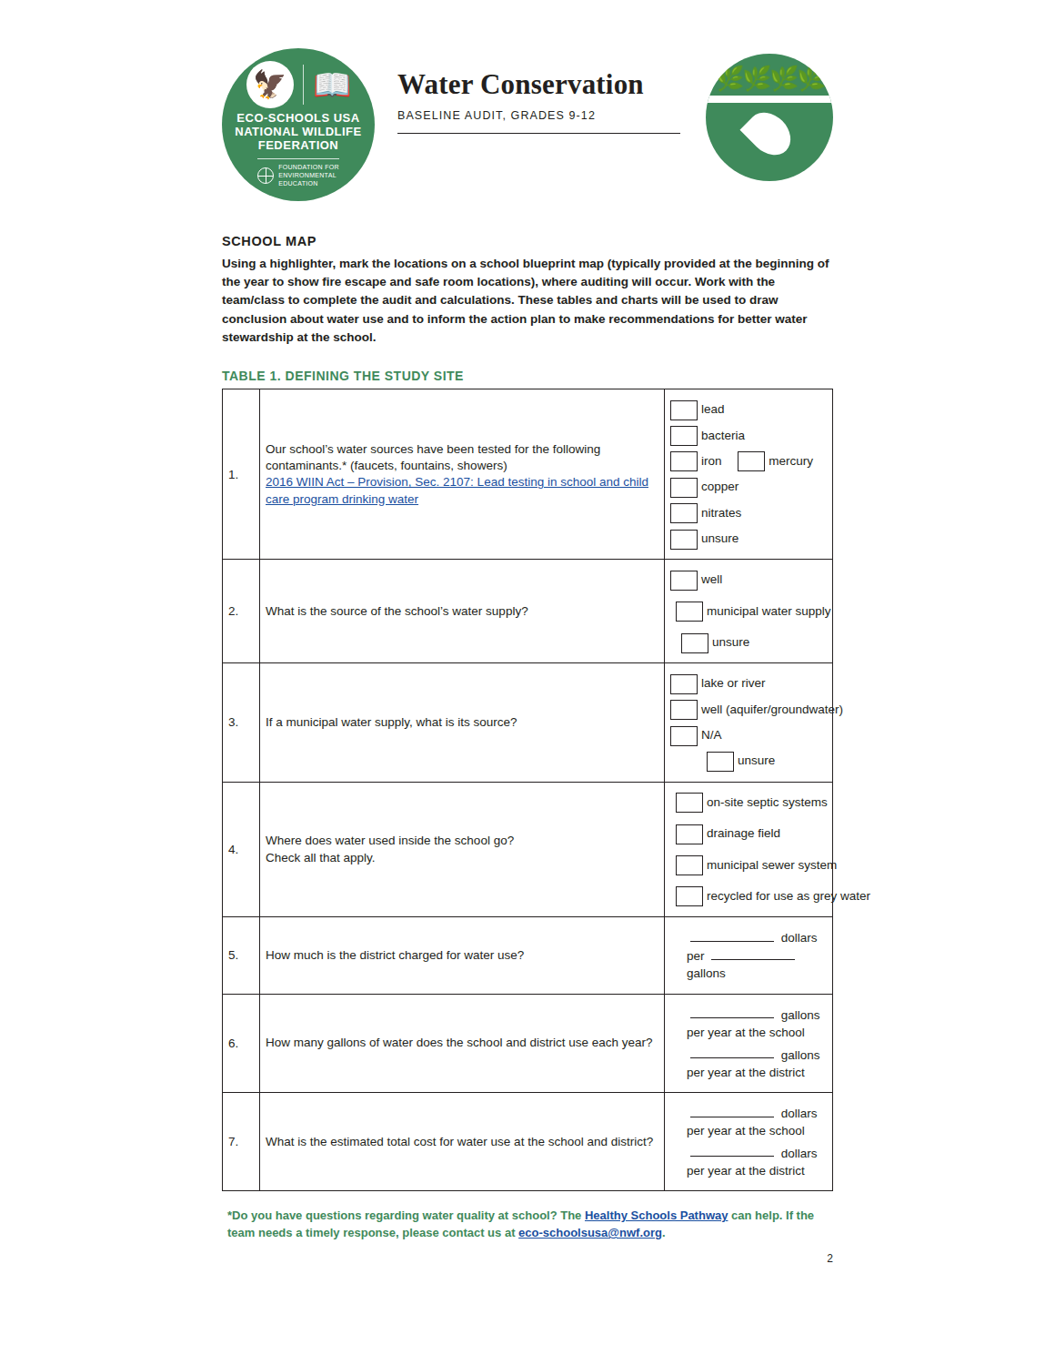🦅
📖
Eco-Schools USA
National Wildlife Federation
FOUNDATION FOR
ENVIRONMENTAL
EDUCATION
Water Conservation
Baseline Audit, Grades 9-12
🌿🌿🌿🌿
School Map
Using a highlighter, mark the locations on a school blueprint map (typically provided at the beginning of the year to show fire escape and safe room locations), where auditing will occur. Work with the team/class to complete the audit and calculations. These tables and charts will be used to draw conclusion about water use and to inform the action plan to make recommendations for better water stewardship at the school.
Table 1. Defining the Study Site
| 1. | Our school’s water sources have been tested for the following contaminants.* (faucets, fountains, showers) 2016 WIIN Act – Provision, Sec. 2107: Lead testing in school and child care program drinking water | lead bacteria iron mercury copper nitrates unsure |
| 2. | What is the source of the school’s water supply? | well municipal water supply unsure |
| 3. | If a municipal water supply, what is its source? | lake or river well (aquifer/groundwater) N/A unsure |
| 4. | Where does water used inside the school go? Check all that apply. | on-site septic systems drainage field municipal sewer system recycled for use as grey water |
| 5. | How much is the district charged for water use? | dollars per gallons |
| 6. | How many gallons of water does the school and district use each year? | gallons per year at the school gallons per year at the district |
| 7. | What is the estimated total cost for water use at the school and district? | dollars per year at the school dollars per year at the district |
*Do you have questions regarding water quality at school? The Healthy Schools Pathway can help. If the team needs a timely response, please contact us at eco-schoolsusa@nwf.org.
2